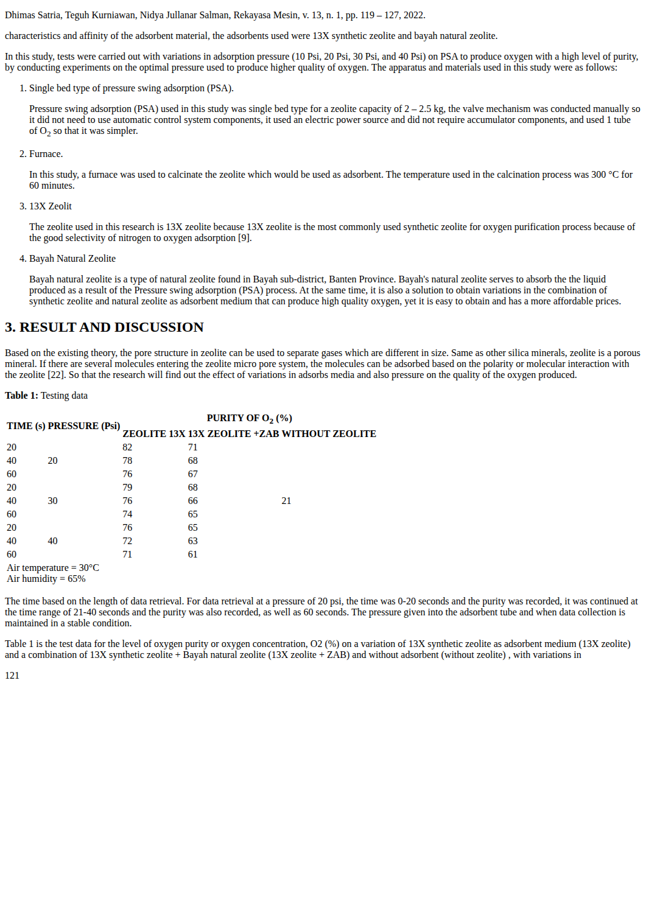Dhimas Satria, Teguh Kurniawan, Nidya Jullanar Salman, Rekayasa Mesin, v. 13, n. 1, pp. 119 – 127, 2022.
characteristics and affinity of the adsorbent material, the adsorbents used were 13X synthetic zeolite and bayah natural zeolite.
In this study, tests were carried out with variations in adsorption pressure (10 Psi, 20 Psi, 30 Psi, and 40 Psi) on PSA to produce oxygen with a high level of purity, by conducting experiments on the optimal pressure used to produce higher quality of oxygen. The apparatus and materials used in this study were as follows:
Single bed type of pressure swing adsorption (PSA).
Pressure swing adsorption (PSA) used in this study was single bed type for a zeolite capacity of 2 – 2.5 kg, the valve mechanism was conducted manually so it did not need to use automatic control system components, it used an electric power source and did not require accumulator components, and used 1 tube of O2 so that it was simpler.
Furnace.
In this study, a furnace was used to calcinate the zeolite which would be used as adsorbent. The temperature used in the calcination process was 300 °C for 60 minutes.
13X Zeolit
The zeolite used in this research is 13X zeolite because 13X zeolite is the most commonly used synthetic zeolite for oxygen purification process because of the good selectivity of nitrogen to oxygen adsorption [9].
Bayah Natural Zeolite
Bayah natural zeolite is a type of natural zeolite found in Bayah sub-district, Banten Province. Bayah's natural zeolite serves to absorb the the liquid produced as a result of the Pressure swing adsorption (PSA) process. At the same time, it is also a solution to obtain variations in the combination of synthetic zeolite and natural zeolite as adsorbent medium that can produce high quality oxygen, yet it is easy to obtain and has a more affordable prices.
3. RESULT AND DISCUSSION
Based on the existing theory, the pore structure in zeolite can be used to separate gases which are different in size. Same as other silica minerals, zeolite is a porous mineral. If there are several molecules entering the zeolite micro pore system, the molecules can be adsorbed based on the polarity or molecular interaction with the zeolite [22]. So that the research will find out the effect of variations in adsorbs media and also pressure on the quality of the oxygen produced.
Table 1: Testing data
| TIME (s) | PRESSURE (Psi) | PURITY OF O 2 (%) |
| --- | --- | --- |
| ZEOLITE 13X | 13X ZEOLITE +ZAB | WITHOUT ZEOLITE |
| 20 | 20 | 82 | 71 | 21 |
| 40 | 78 | 68 |
| 60 | 76 | 67 |
| 20 | 30 | 79 | 68 |
| 40 | 76 | 66 |
| 60 | 74 | 65 |
| 20 | 40 | 76 | 65 |
| 40 | 72 | 63 |
| 60 | 71 | 61 |
| Air temperature = 30°C Air humidity = 65% |
The time based on the length of data retrieval. For data retrieval at a pressure of 20 psi, the time was 0-20 seconds and the purity was recorded, it was continued at the time range of 21-40 seconds and the purity was also recorded, as well as 60 seconds. The pressure given into the adsorbent tube and when data collection is maintained in a stable condition.
Table 1 is the test data for the level of oxygen purity or oxygen concentration, O2 (%) on a variation of 13X synthetic zeolite as adsorbent medium (13X zeolite) and a combination of 13X synthetic zeolite + Bayah natural zeolite (13X zeolite + ZAB) and without adsorbent (without zeolite) , with variations in
121